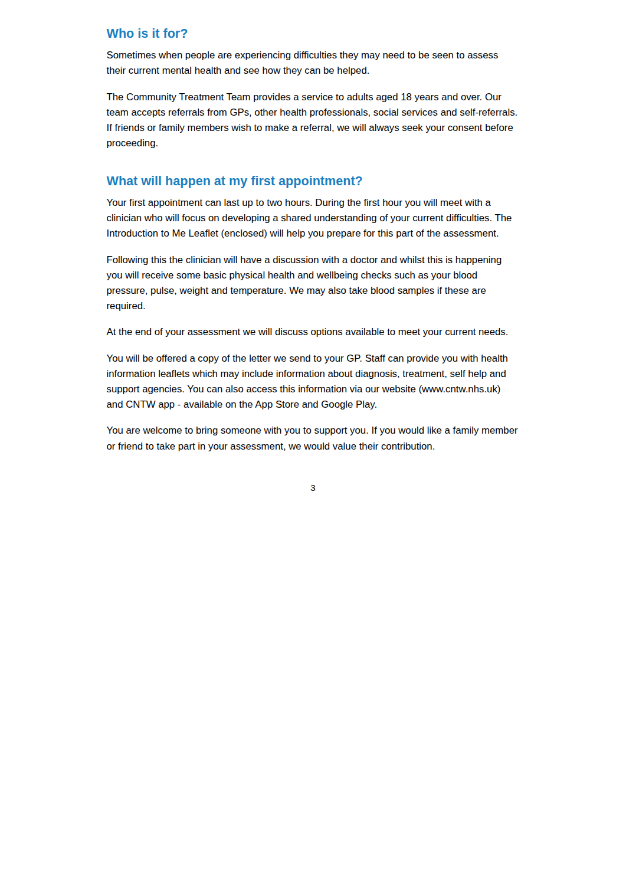Who is it for?
Sometimes when people are experiencing difficulties they may need to be seen to assess their current mental health and see how they can be helped.
The Community Treatment Team provides a service to adults aged 18 years and over. Our team accepts referrals from GPs, other health professionals, social services and self-referrals. If friends or family members wish to make a referral, we will always seek your consent before proceeding.
What will happen at my first appointment?
Your first appointment can last up to two hours. During the first hour you will meet with a clinician who will focus on developing a shared understanding of your current difficulties. The Introduction to Me Leaflet (enclosed) will help you prepare for this part of the assessment.
Following this the clinician will have a discussion with a doctor and whilst this is happening you will receive some basic physical health and wellbeing checks such as your blood pressure, pulse, weight and temperature. We may also take blood samples if these are required.
At the end of your assessment we will discuss options available to meet your current needs.
You will be offered a copy of the letter we send to your GP. Staff can provide you with health information leaflets which may include information about diagnosis, treatment, self help and support agencies. You can also access this information via our website (www.cntw.nhs.uk) and CNTW app - available on the App Store and Google Play.
You are welcome to bring someone with you to support you. If you would like a family member or friend to take part in your assessment, we would value their contribution.
3